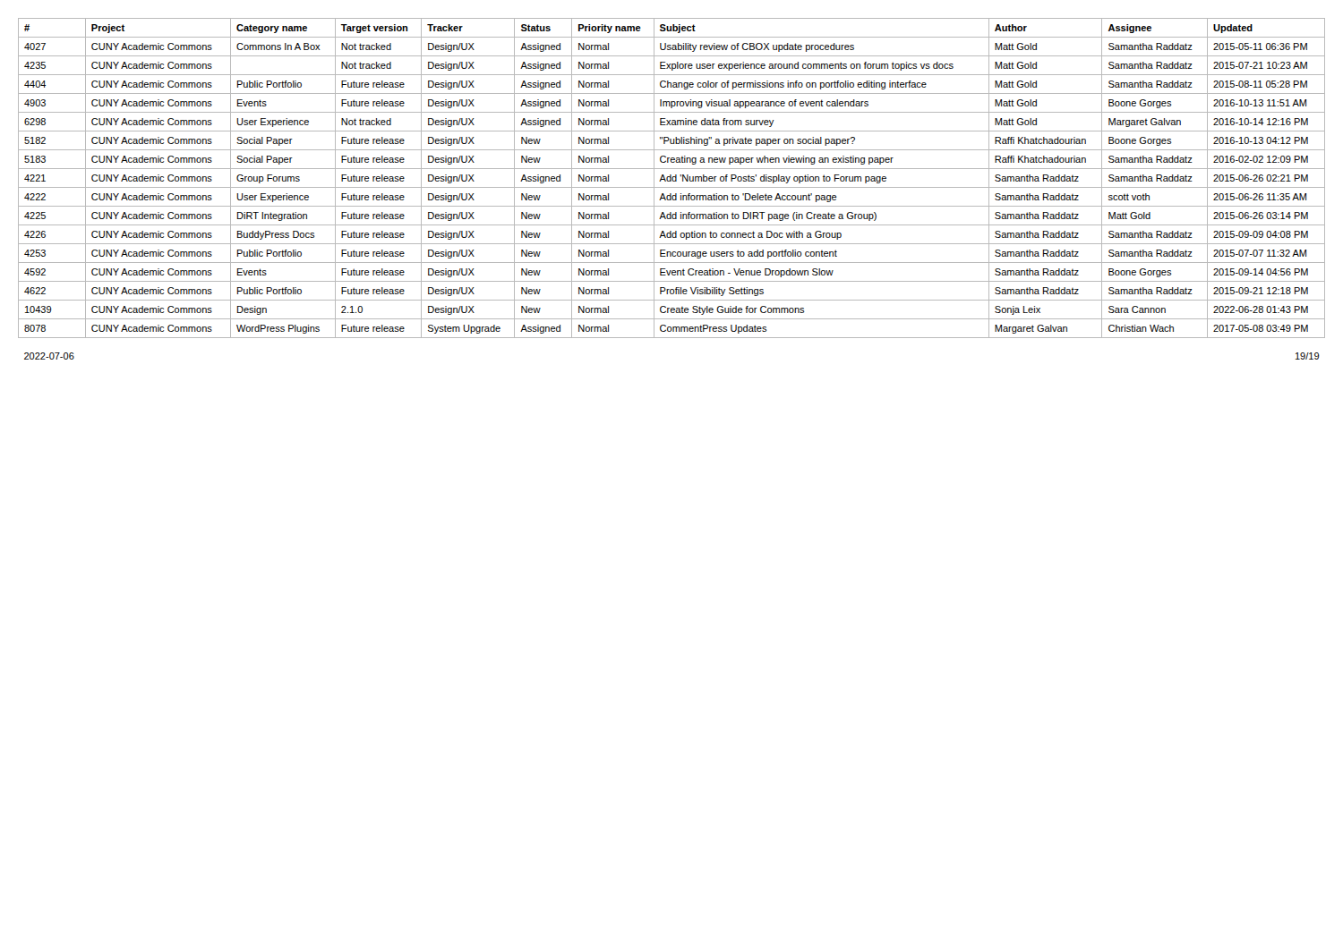| # | Project | Category name | Target version | Tracker | Status | Priority name | Subject | Author | Assignee | Updated |
| --- | --- | --- | --- | --- | --- | --- | --- | --- | --- | --- |
| 4027 | CUNY Academic Commons | Commons In A Box | Not tracked | Design/UX | Assigned | Normal | Usability review of CBOX update procedures | Matt Gold | Samantha Raddatz | 2015-05-11 06:36 PM |
| 4235 | CUNY Academic Commons | | Not tracked | Design/UX | Assigned | Normal | Explore user experience around comments on forum topics vs docs | Matt Gold | Samantha Raddatz | 2015-07-21 10:23 AM |
| 4404 | CUNY Academic Commons | Public Portfolio | Future release | Design/UX | Assigned | Normal | Change color of permissions info on portfolio editing interface | Matt Gold | Samantha Raddatz | 2015-08-11 05:28 PM |
| 4903 | CUNY Academic Commons | Events | Future release | Design/UX | Assigned | Normal | Improving visual appearance of event calendars | Matt Gold | Boone Gorges | 2016-10-13 11:51 AM |
| 6298 | CUNY Academic Commons | User Experience | Not tracked | Design/UX | Assigned | Normal | Examine data from survey | Matt Gold | Margaret Galvan | 2016-10-14 12:16 PM |
| 5182 | CUNY Academic Commons | Social Paper | Future release | Design/UX | New | Normal | "Publishing" a private paper on social paper? | Raffi Khatchadourian | Boone Gorges | 2016-10-13 04:12 PM |
| 5183 | CUNY Academic Commons | Social Paper | Future release | Design/UX | New | Normal | Creating a new paper when viewing an existing paper | Raffi Khatchadourian | Samantha Raddatz | 2016-02-02 12:09 PM |
| 4221 | CUNY Academic Commons | Group Forums | Future release | Design/UX | Assigned | Normal | Add 'Number of Posts' display option to Forum page | Samantha Raddatz | Samantha Raddatz | 2015-06-26 02:21 PM |
| 4222 | CUNY Academic Commons | User Experience | Future release | Design/UX | New | Normal | Add information to 'Delete Account' page | Samantha Raddatz | scott voth | 2015-06-26 11:35 AM |
| 4225 | CUNY Academic Commons | DiRT Integration | Future release | Design/UX | New | Normal | Add information to DIRT page (in Create a Group) | Samantha Raddatz | Matt Gold | 2015-06-26 03:14 PM |
| 4226 | CUNY Academic Commons | BuddyPress Docs | Future release | Design/UX | New | Normal | Add option to connect a Doc with a Group | Samantha Raddatz | Samantha Raddatz | 2015-09-09 04:08 PM |
| 4253 | CUNY Academic Commons | Public Portfolio | Future release | Design/UX | New | Normal | Encourage users to add portfolio content | Samantha Raddatz | Samantha Raddatz | 2015-07-07 11:32 AM |
| 4592 | CUNY Academic Commons | Events | Future release | Design/UX | New | Normal | Event Creation - Venue Dropdown Slow | Samantha Raddatz | Boone Gorges | 2015-09-14 04:56 PM |
| 4622 | CUNY Academic Commons | Public Portfolio | Future release | Design/UX | New | Normal | Profile Visibility Settings | Samantha Raddatz | Samantha Raddatz | 2015-09-21 12:18 PM |
| 10439 | CUNY Academic Commons | Design | 2.1.0 | Design/UX | New | Normal | Create Style Guide for Commons | Sonja Leix | Sara Cannon | 2022-06-28 01:43 PM |
| 8078 | CUNY Academic Commons | WordPress Plugins | Future release | System Upgrade | Assigned | Normal | CommentPress Updates | Margaret Galvan | Christian Wach | 2017-05-08 03:49 PM |
| 2022-07-06 | | 19/19 |